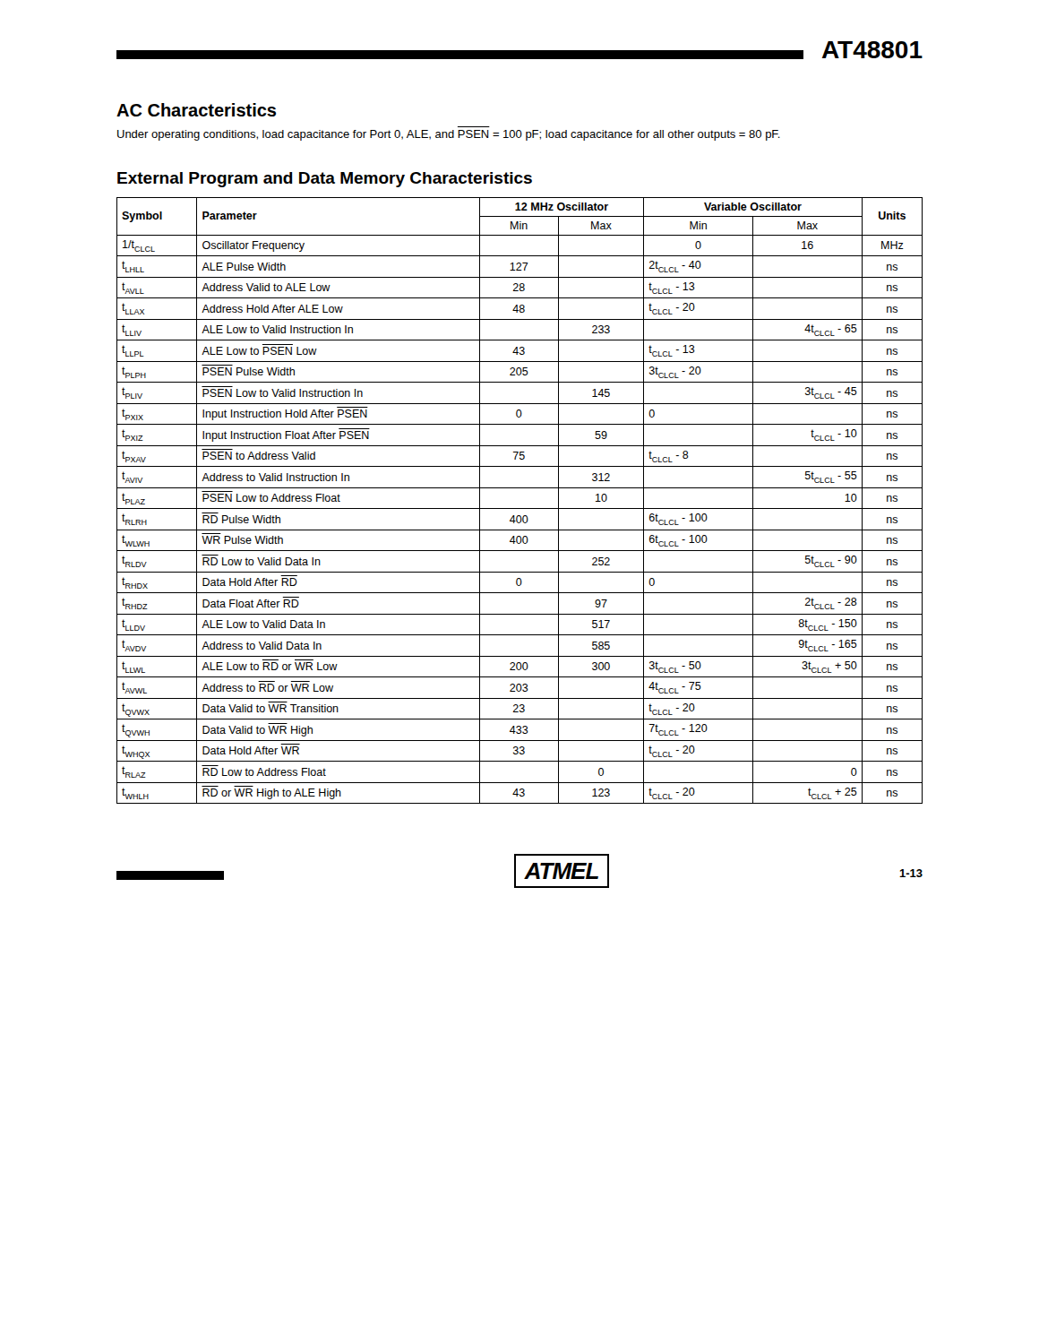AT48801
AC Characteristics
Under operating conditions, load capacitance for Port 0, ALE, and PSEN = 100 pF; load capacitance for all other outputs = 80 pF.
External Program and Data Memory Characteristics
| Symbol | Parameter | 12 MHz Oscillator | Variable Oscillator | Units |
| --- | --- | --- | --- | --- |
| Min | Max | Min | Max |
| 1/t CLCL | Oscillator Frequency | | | 0 | 16 | MHz |
| t LHLL | ALE Pulse Width | 127 | | 2t CLCL - 40 | | ns |
| t AVLL | Address Valid to ALE Low | 28 | | t CLCL - 13 | | ns |
| t LLAX | Address Hold After ALE Low | 48 | | t CLCL - 20 | | ns |
| t LLIV | ALE Low to Valid Instruction In | | 233 | | 4t CLCL - 65 | ns |
| t LLPL | ALE Low to PSEN Low | 43 | | t CLCL - 13 | | ns |
| t PLPH | PSEN Pulse Width | 205 | | 3t CLCL - 20 | | ns |
| t PLIV | PSEN Low to Valid Instruction In | | 145 | | 3t CLCL - 45 | ns |
| t PXIX | Input Instruction Hold After PSEN | 0 | | 0 | | ns |
| t PXIZ | Input Instruction Float After PSEN | | 59 | | t CLCL - 10 | ns |
| t PXAV | PSEN to Address Valid | 75 | | t CLCL - 8 | | ns |
| t AVIV | Address to Valid Instruction In | | 312 | | 5t CLCL - 55 | ns |
| t PLAZ | PSEN Low to Address Float | | 10 | | 10 | ns |
| t RLRH | RD Pulse Width | 400 | | 6t CLCL - 100 | | ns |
| t WLWH | WR Pulse Width | 400 | | 6t CLCL - 100 | | ns |
| t RLDV | RD Low to Valid Data In | | 252 | | 5t CLCL - 90 | ns |
| t RHDX | Data Hold After RD | 0 | | 0 | | ns |
| t RHDZ | Data Float After RD | | 97 | | 2t CLCL - 28 | ns |
| t LLDV | ALE Low to Valid Data In | | 517 | | 8t CLCL - 150 | ns |
| t AVDV | Address to Valid Data In | | 585 | | 9t CLCL - 165 | ns |
| t LLWL | ALE Low to RD or WR Low | 200 | 300 | 3t CLCL - 50 | 3t CLCL + 50 | ns |
| t AVWL | Address to RD or WR Low | 203 | | 4t CLCL - 75 | | ns |
| t QVWX | Data Valid to WR Transition | 23 | | t CLCL - 20 | | ns |
| t QVWH | Data Valid to WR High | 433 | | 7t CLCL - 120 | | ns |
| t WHQX | Data Hold After WR | 33 | | t CLCL - 20 | | ns |
| t RLAZ | RD Low to Address Float | | 0 | | 0 | ns |
| t WHLH | RD or WR High to ALE High | 43 | 123 | t CLCL - 20 | t CLCL + 25 | ns |
ATMEL
1-13